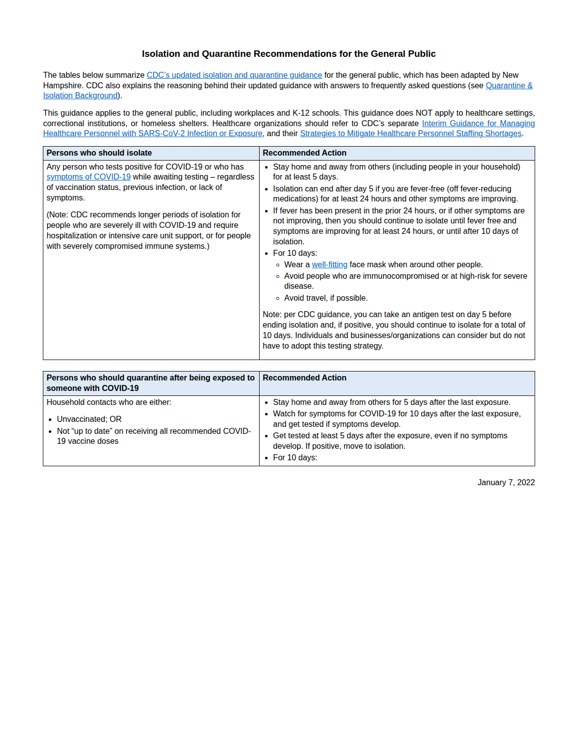Isolation and Quarantine Recommendations for the General Public
The tables below summarize CDC’s updated isolation and quarantine guidance for the general public, which has been adapted by New Hampshire. CDC also explains the reasoning behind their updated guidance with answers to frequently asked questions (see Quarantine & Isolation Background).
This guidance applies to the general public, including workplaces and K-12 schools. This guidance does NOT apply to healthcare settings, correctional institutions, or homeless shelters. Healthcare organizations should refer to CDC’s separate Interim Guidance for Managing Healthcare Personnel with SARS-CoV-2 Infection or Exposure, and their Strategies to Mitigate Healthcare Personnel Staffing Shortages.
| Persons who should isolate | Recommended Action |
| --- | --- |
| Any person who tests positive for COVID-19 or who has symptoms of COVID-19 while awaiting testing – regardless of vaccination status, previous infection, or lack of symptoms. (Note: CDC recommends longer periods of isolation for people who are severely ill with COVID-19 and require hospitalization or intensive care unit support, or for people with severely compromised immune systems.) | Stay home and away from others (including people in your household) for at least 5 days. Isolation can end after day 5 if you are fever-free (off fever-reducing medications) for at least 24 hours and other symptoms are improving. If fever has been present in the prior 24 hours, or if other symptoms are not improving, then you should continue to isolate until fever free and symptoms are improving for at least 24 hours, or until after 10 days of isolation. For 10 days: Wear a well-fitting face mask when around other people. Avoid people who are immunocompromised or at high-risk for severe disease. Avoid travel, if possible. Note: per CDC guidance, you can take an antigen test on day 5 before ending isolation and, if positive, you should continue to isolate for a total of 10 days. Individuals and businesses/organizations can consider but do not have to adopt this testing strategy. |
| Persons who should quarantine after being exposed to someone with COVID-19 | Recommended Action |
| --- | --- |
| Household contacts who are either: Unvaccinated; OR Not “up to date” on receiving all recommended COVID-19 vaccine doses | Stay home and away from others for 5 days after the last exposure. Watch for symptoms for COVID-19 for 10 days after the last exposure, and get tested if symptoms develop. Get tested at least 5 days after the exposure, even if no symptoms develop. If positive, move to isolation. For 10 days: |
January 7, 2022